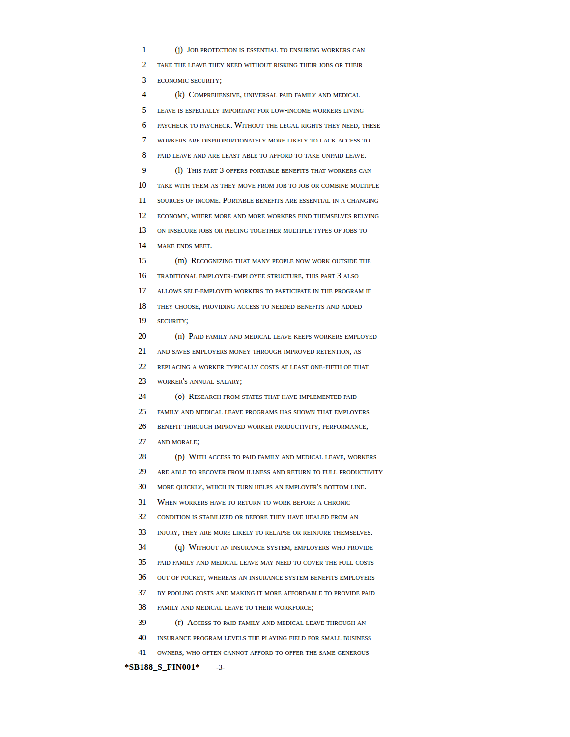| 1 | (j) Job protection is essential to ensuring workers can |
| 2 | take the leave they need without risking their jobs or their |
| 3 | economic security; |
| 4 | (k) Comprehensive, universal paid family and medical |
| 5 | leave is especially important for low-income workers living |
| 6 | paycheck to paycheck. Without the legal rights they need, these |
| 7 | workers are disproportionately more likely to lack access to |
| 8 | paid leave and are least able to afford to take unpaid leave. |
| 9 | (l) This part 3 offers portable benefits that workers can |
| 10 | take with them as they move from job to job or combine multiple |
| 11 | sources of income. Portable benefits are essential in a changing |
| 12 | economy, where more and more workers find themselves relying |
| 13 | on insecure jobs or piecing together multiple types of jobs to |
| 14 | make ends meet. |
| 15 | (m) Recognizing that many people now work outside the |
| 16 | traditional employer-employee structure, this part 3 also |
| 17 | allows self-employed workers to participate in the program if |
| 18 | they choose, providing access to needed benefits and added |
| 19 | security; |
| 20 | (n) Paid family and medical leave keeps workers employed |
| 21 | and saves employers money through improved retention, as |
| 22 | replacing a worker typically costs at least one-fifth of that |
| 23 | worker's annual salary; |
| 24 | (o) Research from states that have implemented paid |
| 25 | family and medical leave programs has shown that employers |
| 26 | benefit through improved worker productivity, performance, |
| 27 | and morale; |
| 28 | (p) With access to paid family and medical leave, workers |
| 29 | are able to recover from illness and return to full productivity |
| 30 | more quickly, which in turn helps an employer's bottom line. |
| 31 | When workers have to return to work before a chronic |
| 32 | condition is stabilized or before they have healed from an |
| 33 | injury, they are more likely to relapse or reinjure themselves. |
| 34 | (q) Without an insurance system, employers who provide |
| 35 | paid family and medical leave may need to cover the full costs |
| 36 | out of pocket, whereas an insurance system benefits employers |
| 37 | by pooling costs and making it more affordable to provide paid |
| 38 | family and medical leave to their workforce; |
| 39 | (r) Access to paid family and medical leave through an |
| 40 | insurance program levels the playing field for small business |
| 41 | owners, who often cannot afford to offer the same generous |
*SB188_S_FIN001*-3-